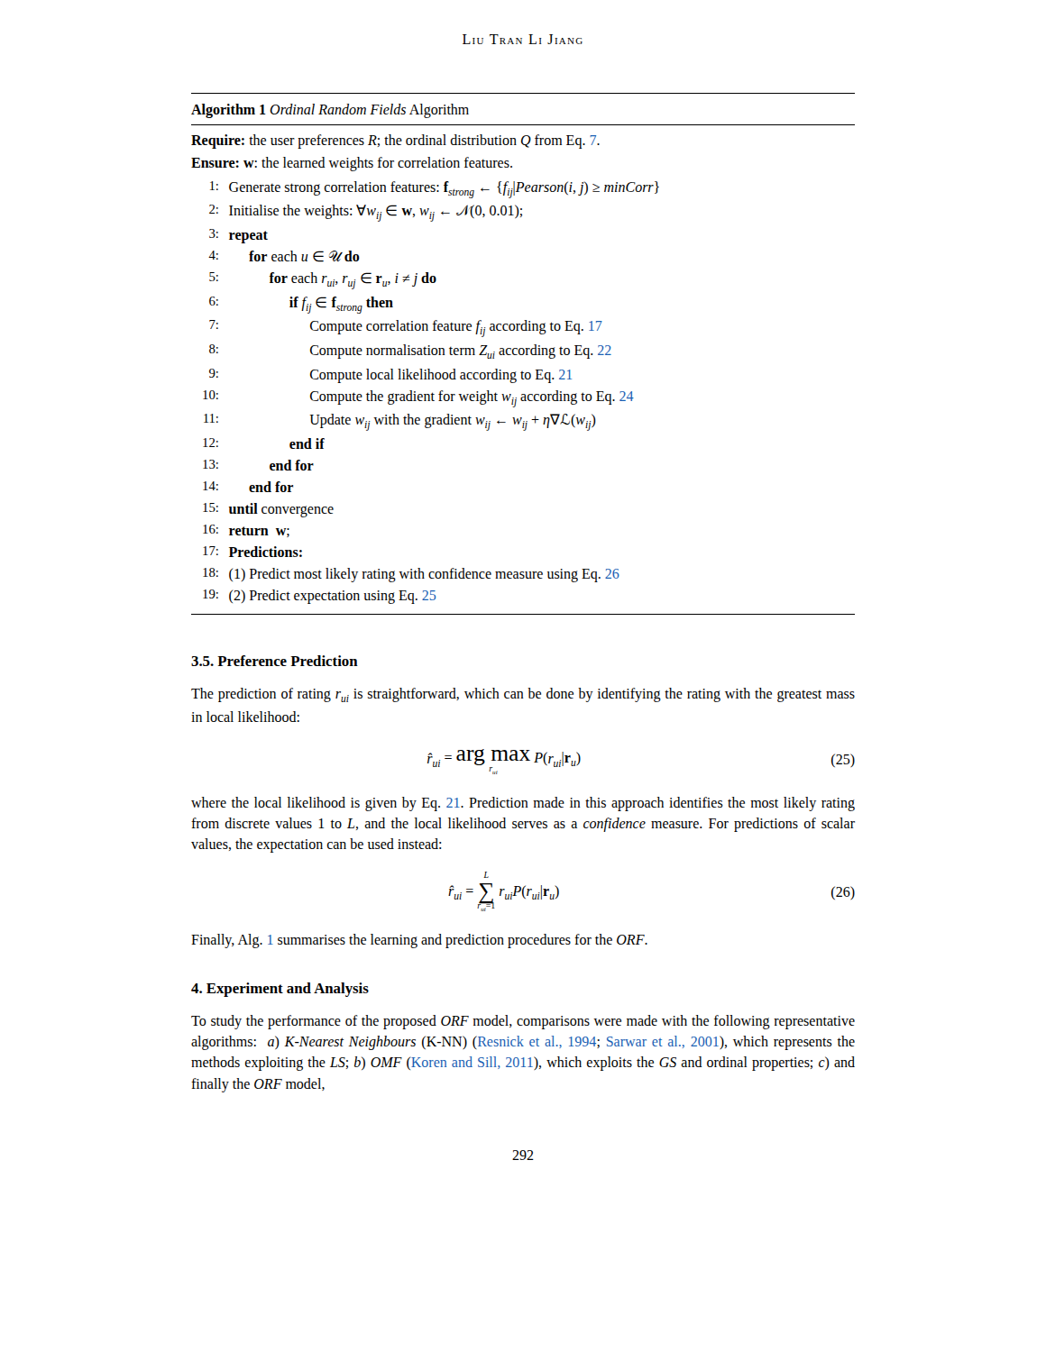Liu Tran Li Jiang
Algorithm 1 Ordinal Random Fields Algorithm
Require: the user preferences R; the ordinal distribution Q from Eq. 7.
Ensure: w: the learned weights for correlation features.
Generate strong correlation features: fstrong ← {fij|Pearson(i, j) ≥ minCorr}
Initialise the weights: ∀wij ∈ w, wij ← 𝒩(0, 0.01);
repeat
for each u ∈ 𝒰 do
for each rui, ruj ∈ ru, i ≠ j do
if fij ∈ fstrong then
Compute correlation feature fij according to Eq. 17
Compute normalisation term Zui according to Eq. 22
Compute local likelihood according to Eq. 21
Compute the gradient for weight wij according to Eq. 24
Update wij with the gradient wij ← wij + η∇ℒ(wij)
end if
end for
end for
until convergence
return w;
Predictions:
(1) Predict most likely rating with confidence measure using Eq. 26
(2) Predict expectation using Eq. 25
3.5. Preference Prediction
The prediction of rating rui is straightforward, which can be done by identifying the rating with the greatest mass in local likelihood:
r̂ui = arg max rui P(rui|ru)
(25)
where the local likelihood is given by Eq. 21. Prediction made in this approach identifies the most likely rating from discrete values 1 to L, and the local likelihood serves as a confidence measure. For predictions of scalar values, the expectation can be used instead:
r̂ui = L∑rui=1 rui P(rui|ru)
(26)
Finally, Alg. 1 summarises the learning and prediction procedures for the ORF.
4. Experiment and Analysis
To study the performance of the proposed ORF model, comparisons were made with the following representative algorithms: a) K-Nearest Neighbours (K-NN) (Resnick et al., 1994; Sarwar et al., 2001), which represents the methods exploiting the LS; b) OMF (Koren and Sill, 2011), which exploits the GS and ordinal properties; c) and finally the ORF model,
292